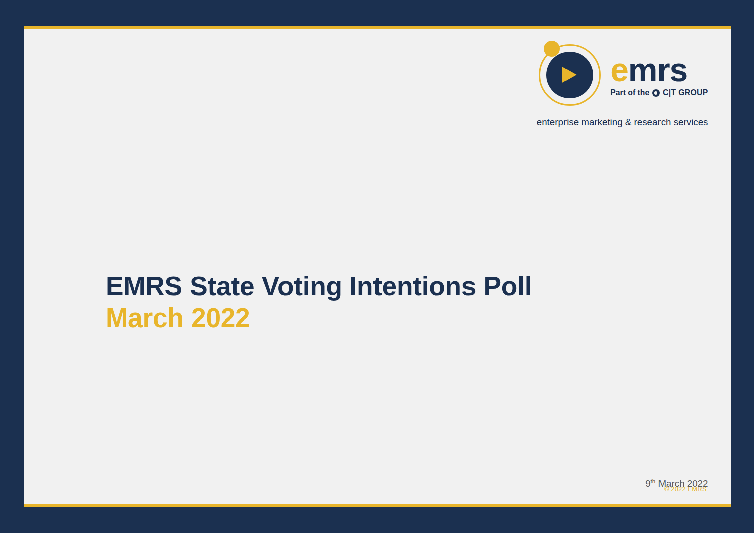emrs
Part of the C|T GROUP
enterprise marketing & research services
EMRS State Voting Intentions Poll March 2022
9th March 2022
© 2022 EMRS